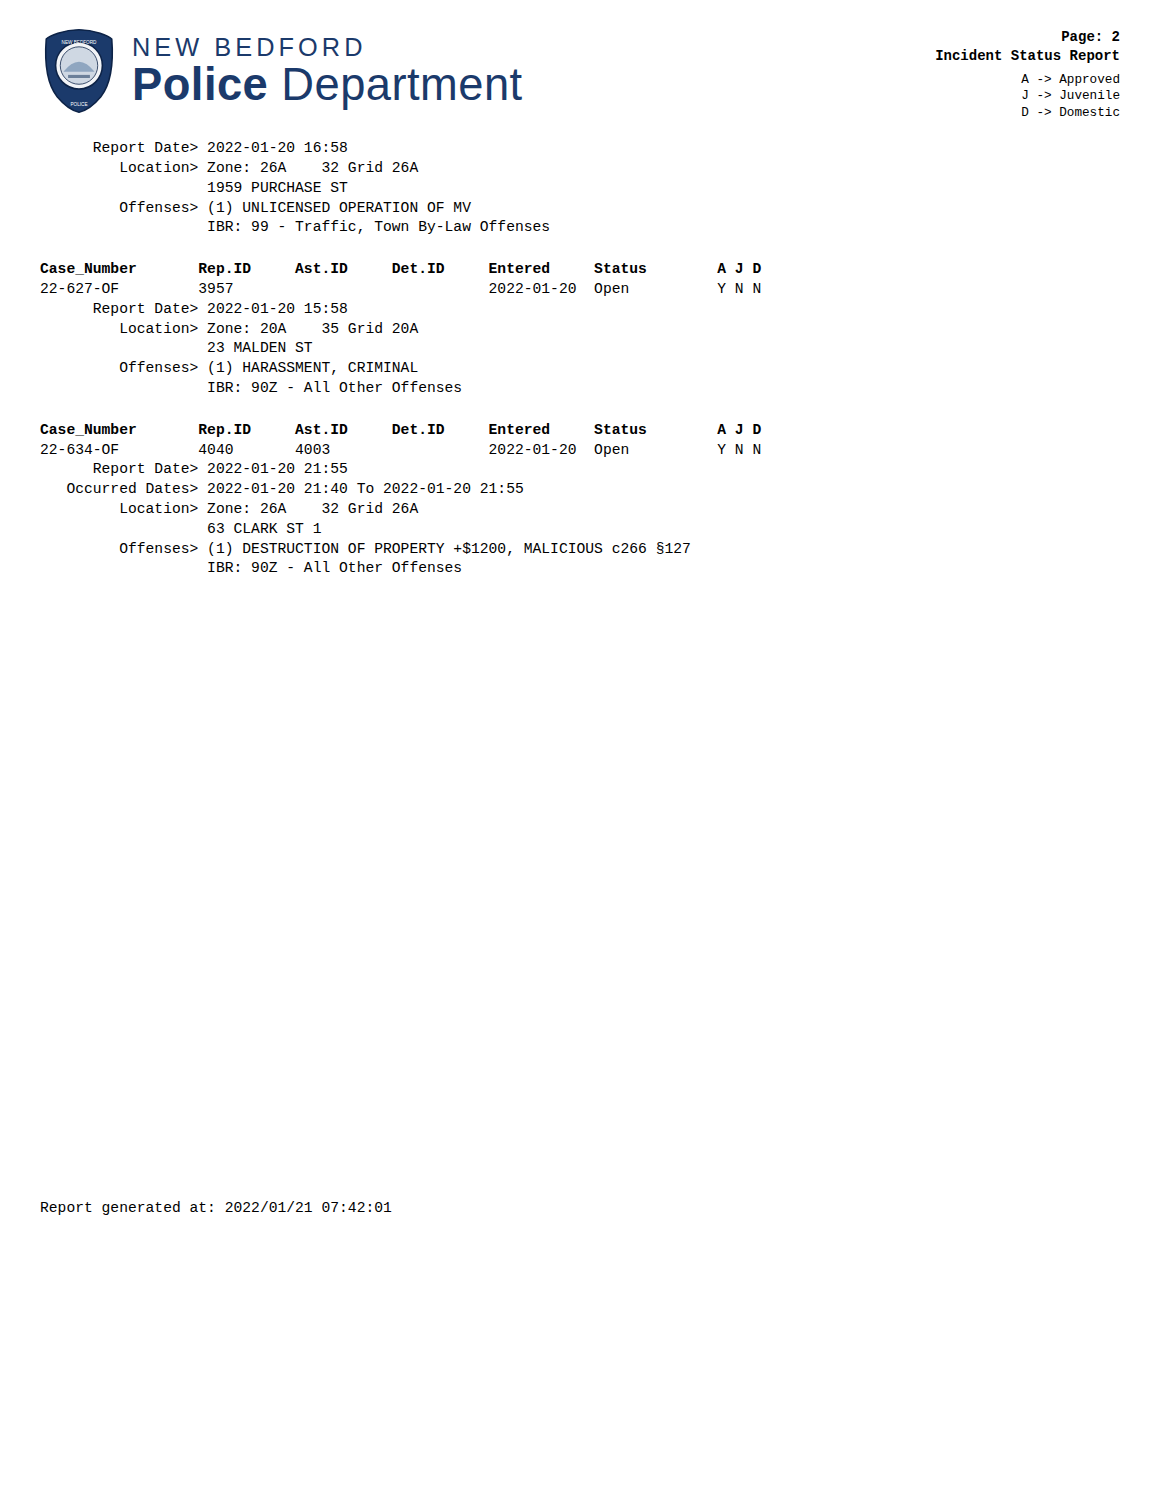NEW BEDFORD POLICE
NEW BEDFORD
Police Department
Page: 2
Incident Status Report
A -> Approved
J -> Juvenile
D -> Domestic
      Report Date> 2022-01-20 16:58
         Location> Zone: 26A    32 Grid 26A
                   1959 PURCHASE ST
         Offenses> (1) UNLICENSED OPERATION OF MV
                   IBR: 99 - Traffic, Town By-Law Offenses
Case_Number       Rep.ID     Ast.ID     Det.ID     Entered     Status        A J D
22-627-OF         3957                             2022-01-20  Open          Y N N
      Report Date> 2022-01-20 15:58
         Location> Zone: 20A    35 Grid 20A
                   23 MALDEN ST
         Offenses> (1) HARASSMENT, CRIMINAL
                   IBR: 90Z - All Other Offenses
Case_Number       Rep.ID     Ast.ID     Det.ID     Entered     Status        A J D
22-634-OF         4040       4003                  2022-01-20  Open          Y N N
      Report Date> 2022-01-20 21:55
   Occurred Dates> 2022-01-20 21:40 To 2022-01-20 21:55
         Location> Zone: 26A    32 Grid 26A
                   63 CLARK ST 1
         Offenses> (1) DESTRUCTION OF PROPERTY +$1200, MALICIOUS c266 §127
                   IBR: 90Z - All Other Offenses
Report generated at: 2022/01/21 07:42:01